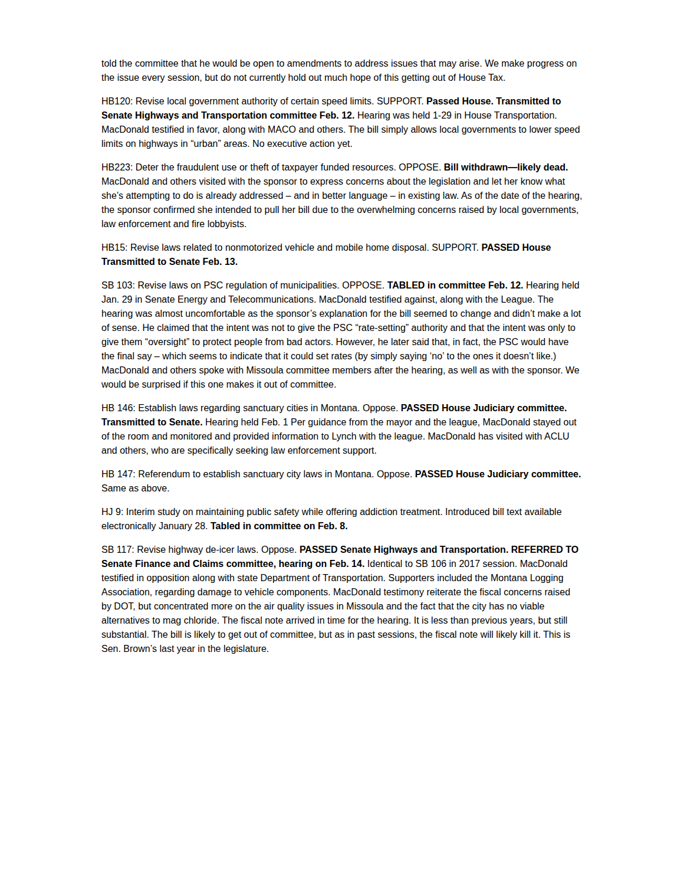told the committee that he would be open to amendments to address issues that may arise. We make progress on the issue every session, but do not currently hold out much hope of this getting out of House Tax.
HB120: Revise local government authority of certain speed limits. SUPPORT. Passed House. Transmitted to Senate Highways and Transportation committee Feb. 12. Hearing was held 1-29 in House Transportation. MacDonald testified in favor, along with MACO and others. The bill simply allows local governments to lower speed limits on highways in “urban” areas. No executive action yet.
HB223: Deter the fraudulent use or theft of taxpayer funded resources. OPPOSE. Bill withdrawn—likely dead. MacDonald and others visited with the sponsor to express concerns about the legislation and let her know what she’s attempting to do is already addressed – and in better language – in existing law. As of the date of the hearing, the sponsor confirmed she intended to pull her bill due to the overwhelming concerns raised by local governments, law enforcement and fire lobbyists.
HB15: Revise laws related to nonmotorized vehicle and mobile home disposal. SUPPORT. PASSED House Transmitted to Senate Feb. 13.
SB 103: Revise laws on PSC regulation of municipalities. OPPOSE. TABLED in committee Feb. 12. Hearing held Jan. 29 in Senate Energy and Telecommunications. MacDonald testified against, along with the League. The hearing was almost uncomfortable as the sponsor’s explanation for the bill seemed to change and didn’t make a lot of sense. He claimed that the intent was not to give the PSC “rate-setting” authority and that the intent was only to give them “oversight” to protect people from bad actors. However, he later said that, in fact, the PSC would have the final say – which seems to indicate that it could set rates (by simply saying ‘no’ to the ones it doesn’t like.) MacDonald and others spoke with Missoula committee members after the hearing, as well as with the sponsor. We would be surprised if this one makes it out of committee.
HB 146: Establish laws regarding sanctuary cities in Montana. Oppose. PASSED House Judiciary committee. Transmitted to Senate. Hearing held Feb. 1 Per guidance from the mayor and the league, MacDonald stayed out of the room and monitored and provided information to Lynch with the league. MacDonald has visited with ACLU and others, who are specifically seeking law enforcement support.
HB 147: Referendum to establish sanctuary city laws in Montana. Oppose. PASSED House Judiciary committee. Same as above.
HJ 9: Interim study on maintaining public safety while offering addiction treatment. Introduced bill text available electronically January 28. Tabled in committee on Feb. 8.
SB 117: Revise highway de-icer laws. Oppose. PASSED Senate Highways and Transportation. REFERRED TO Senate Finance and Claims committee, hearing on Feb. 14. Identical to SB 106 in 2017 session. MacDonald testified in opposition along with state Department of Transportation. Supporters included the Montana Logging Association, regarding damage to vehicle components. MacDonald testimony reiterate the fiscal concerns raised by DOT, but concentrated more on the air quality issues in Missoula and the fact that the city has no viable alternatives to mag chloride. The fiscal note arrived in time for the hearing. It is less than previous years, but still substantial. The bill is likely to get out of committee, but as in past sessions, the fiscal note will likely kill it. This is Sen. Brown’s last year in the legislature.